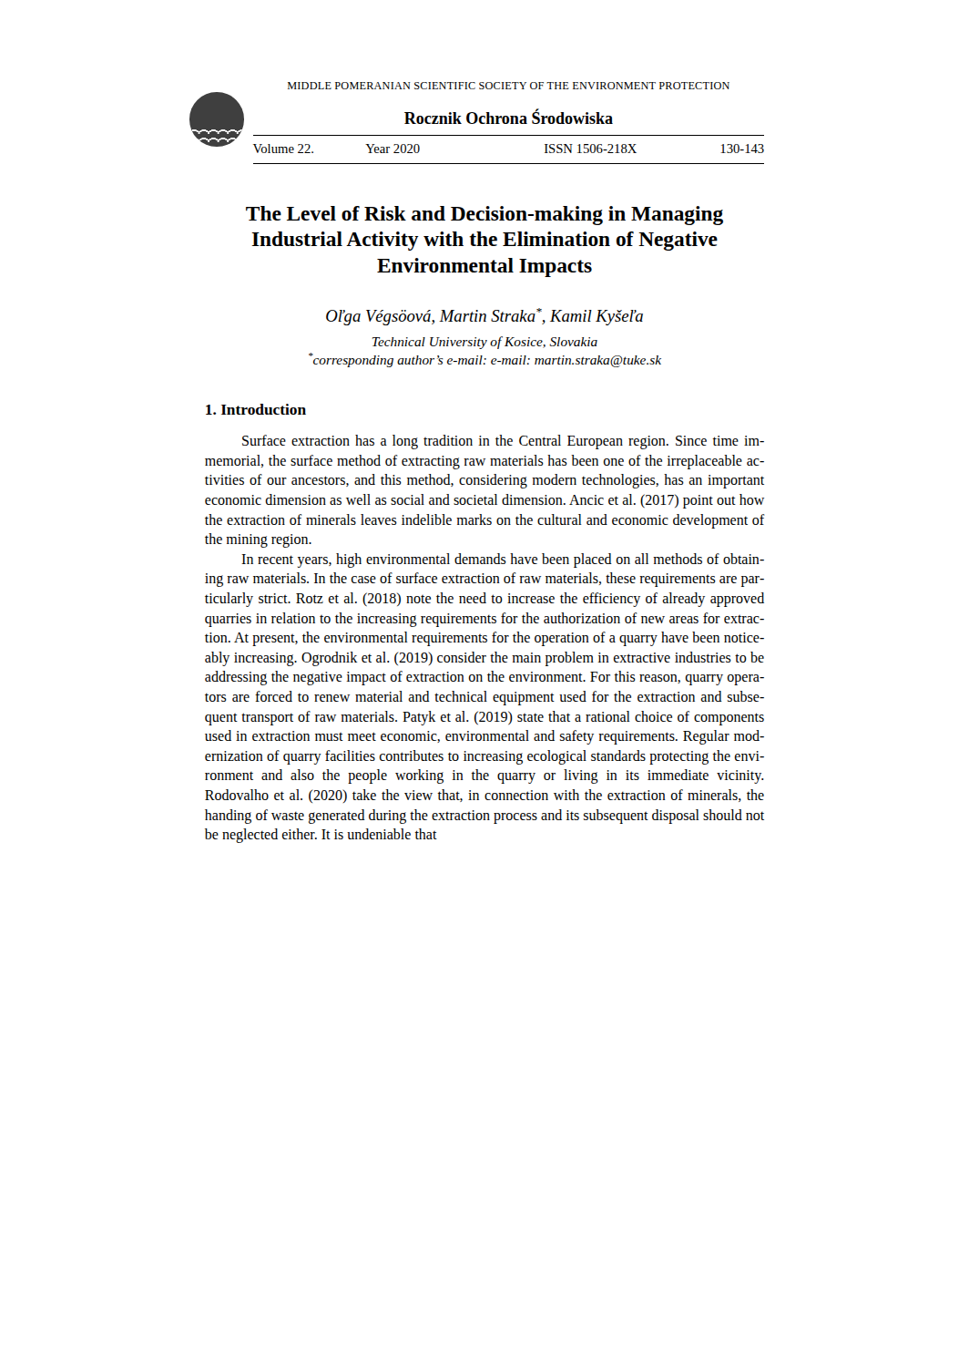MIDDLE POMERANIAN SCIENTIFIC SOCIETY OF THE ENVIRONMENT PROTECTION
Rocznik Ochrona Środowiska
Volume 22. Year 2020 ISSN 1506-218X 130-143
The Level of Risk and Decision-making in Managing Industrial Activity with the Elimination of Negative Environmental Impacts
Oľga Végsöová, Martin Straka*, Kamil Kyšeľa
Technical University of Kosice, Slovakia
*corresponding author’s e-mail: e-mail: martin.straka@tuke.sk
1. Introduction
Surface extraction has a long tradition in the Central European region. Since time immemorial, the surface method of extracting raw materials has been one of the irreplaceable activities of our ancestors, and this method, considering modern technologies, has an important economic dimension as well as social and societal dimension. Ancic et al. (2017) point out how the extraction of minerals leaves indelible marks on the cultural and economic development of the mining region.
In recent years, high environmental demands have been placed on all methods of obtaining raw materials. In the case of surface extraction of raw materials, these requirements are particularly strict. Rotz et al. (2018) note the need to increase the efficiency of already approved quarries in relation to the increasing requirements for the authorization of new areas for extraction. At present, the environmental requirements for the operation of a quarry have been noticeably increasing. Ogrodnik et al. (2019) consider the main problem in extractive industries to be addressing the negative impact of extraction on the environment. For this reason, quarry operators are forced to renew material and technical equipment used for the extraction and subsequent transport of raw materials. Patyk et al. (2019) state that a rational choice of components used in extraction must meet economic, environmental and safety requirements. Regular modernization of quarry facilities contributes to increasing ecological standards protecting the environment and also the people working in the quarry or living in its immediate vicinity. Rodovalho et al. (2020) take the view that, in connection with the extraction of minerals, the handing of waste generated during the extraction process and its subsequent disposal should not be neglected either. It is undeniable that